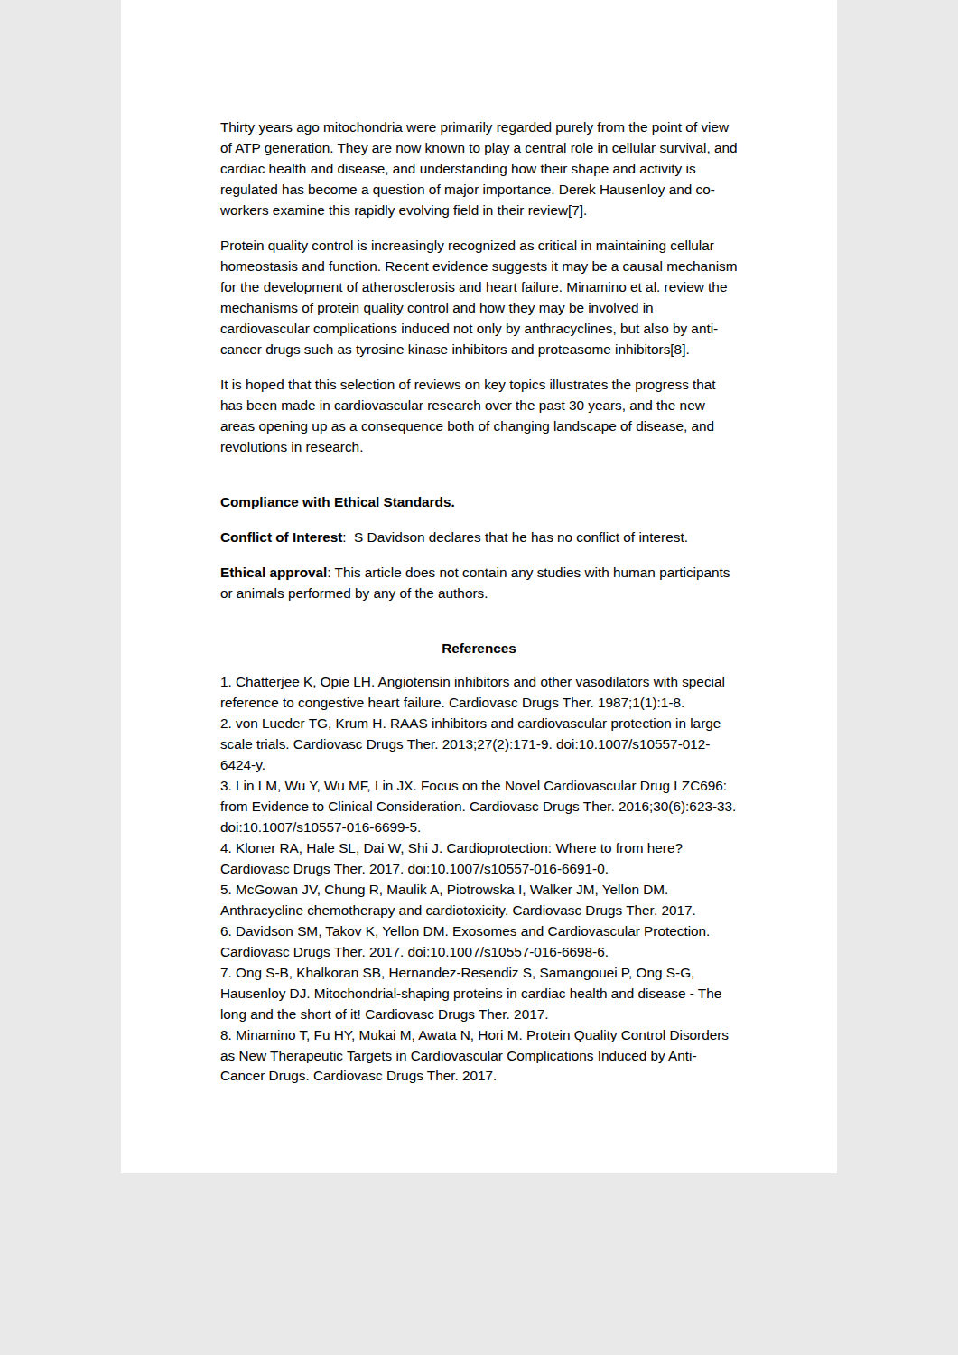Thirty years ago mitochondria were primarily regarded purely from the point of view of ATP generation. They are now known to play a central role in cellular survival, and cardiac health and disease, and understanding how their shape and activity is regulated has become a question of major importance. Derek Hausenloy and co-workers examine this rapidly evolving field in their review[7].
Protein quality control is increasingly recognized as critical in maintaining cellular homeostasis and function. Recent evidence suggests it may be a causal mechanism for the development of atherosclerosis and heart failure. Minamino et al. review the mechanisms of protein quality control and how they may be involved in cardiovascular complications induced not only by anthracyclines, but also by anti-cancer drugs such as tyrosine kinase inhibitors and proteasome inhibitors[8].
It is hoped that this selection of reviews on key topics illustrates the progress that has been made in cardiovascular research over the past 30 years, and the new areas opening up as a consequence both of changing landscape of disease, and revolutions in research.
Compliance with Ethical Standards.
Conflict of Interest: S Davidson declares that he has no conflict of interest.
Ethical approval: This article does not contain any studies with human participants or animals performed by any of the authors.
References
1. Chatterjee K, Opie LH. Angiotensin inhibitors and other vasodilators with special reference to congestive heart failure. Cardiovasc Drugs Ther. 1987;1(1):1-8.
2. von Lueder TG, Krum H. RAAS inhibitors and cardiovascular protection in large scale trials. Cardiovasc Drugs Ther. 2013;27(2):171-9. doi:10.1007/s10557-012-6424-y.
3. Lin LM, Wu Y, Wu MF, Lin JX. Focus on the Novel Cardiovascular Drug LZC696: from Evidence to Clinical Consideration. Cardiovasc Drugs Ther. 2016;30(6):623-33. doi:10.1007/s10557-016-6699-5.
4. Kloner RA, Hale SL, Dai W, Shi J. Cardioprotection: Where to from here? Cardiovasc Drugs Ther. 2017. doi:10.1007/s10557-016-6691-0.
5. McGowan JV, Chung R, Maulik A, Piotrowska I, Walker JM, Yellon DM. Anthracycline chemotherapy and cardiotoxicity. Cardiovasc Drugs Ther. 2017.
6. Davidson SM, Takov K, Yellon DM. Exosomes and Cardiovascular Protection. Cardiovasc Drugs Ther. 2017. doi:10.1007/s10557-016-6698-6.
7. Ong S-B, Khalkoran SB, Hernandez-Resendiz S, Samangouei P, Ong S-G, Hausenloy DJ. Mitochondrial-shaping proteins in cardiac health and disease - The long and the short of it! Cardiovasc Drugs Ther. 2017.
8. Minamino T, Fu HY, Mukai M, Awata N, Hori M. Protein Quality Control Disorders as New Therapeutic Targets in Cardiovascular Complications Induced by Anti-Cancer Drugs. Cardiovasc Drugs Ther. 2017.